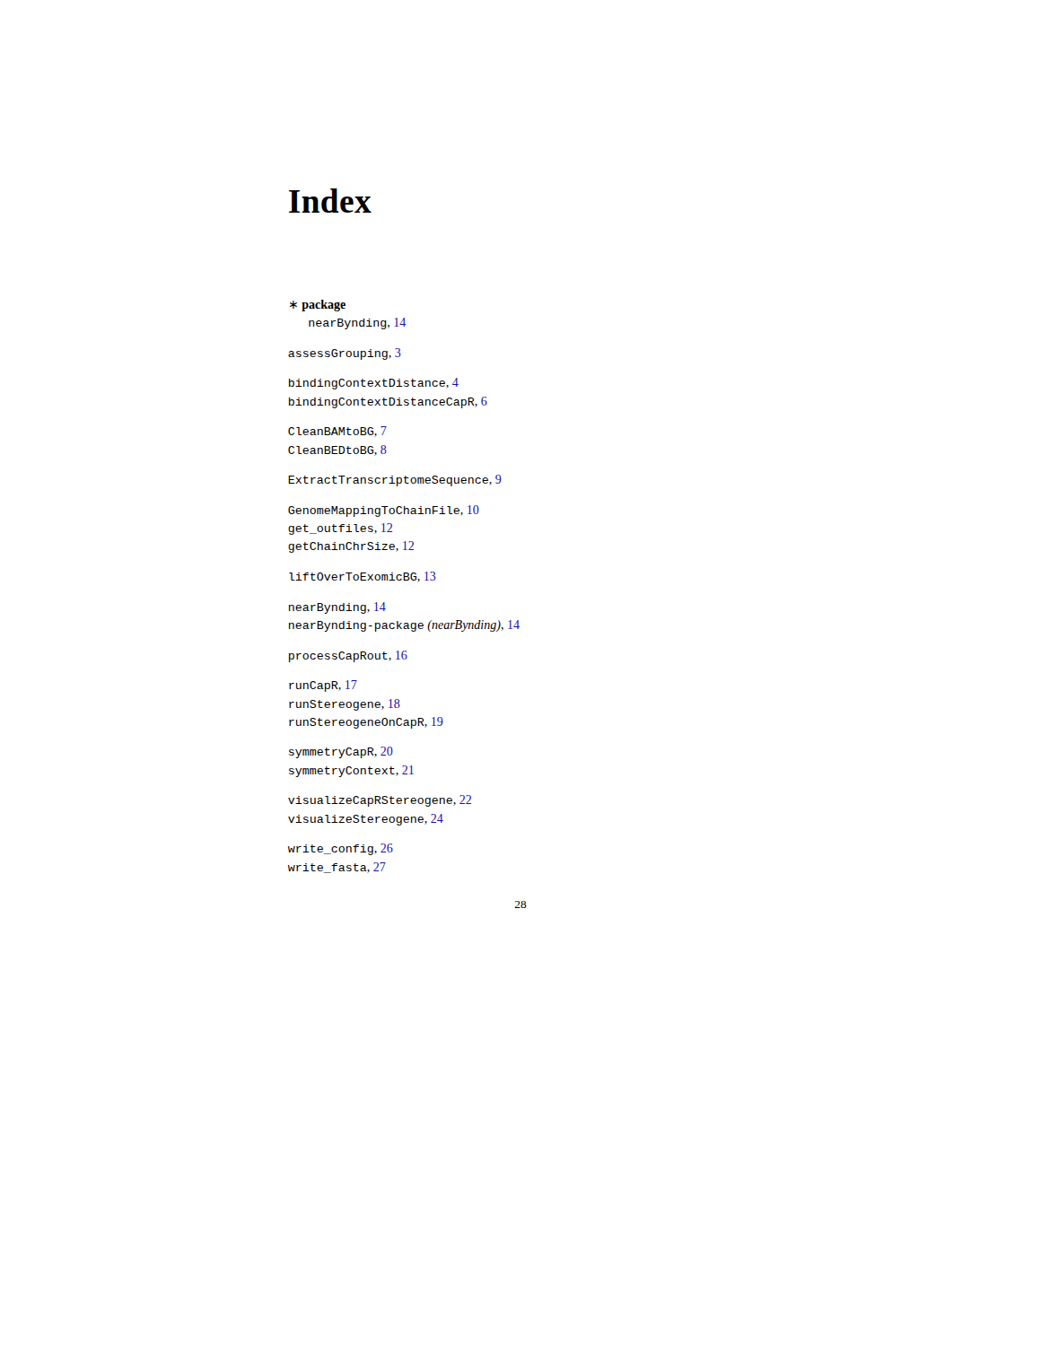Index
∗ package
nearBynding, 14
assessGrouping, 3
bindingContextDistance, 4
bindingContextDistanceCapR, 6
CleanBAMtoBG, 7
CleanBEDtoBG, 8
ExtractTranscriptomeSequence, 9
GenomeMappingToChainFile, 10
get_outfiles, 12
getChainChrSize, 12
liftOverToExomicBG, 13
nearBynding, 14
nearBynding-package (nearBynding), 14
processCapRout, 16
runCapR, 17
runStereogene, 18
runStereogeneOnCapR, 19
symmetryCapR, 20
symmetryContext, 21
visualizeCapRStereogene, 22
visualizeStereogene, 24
write_config, 26
write_fasta, 27
28